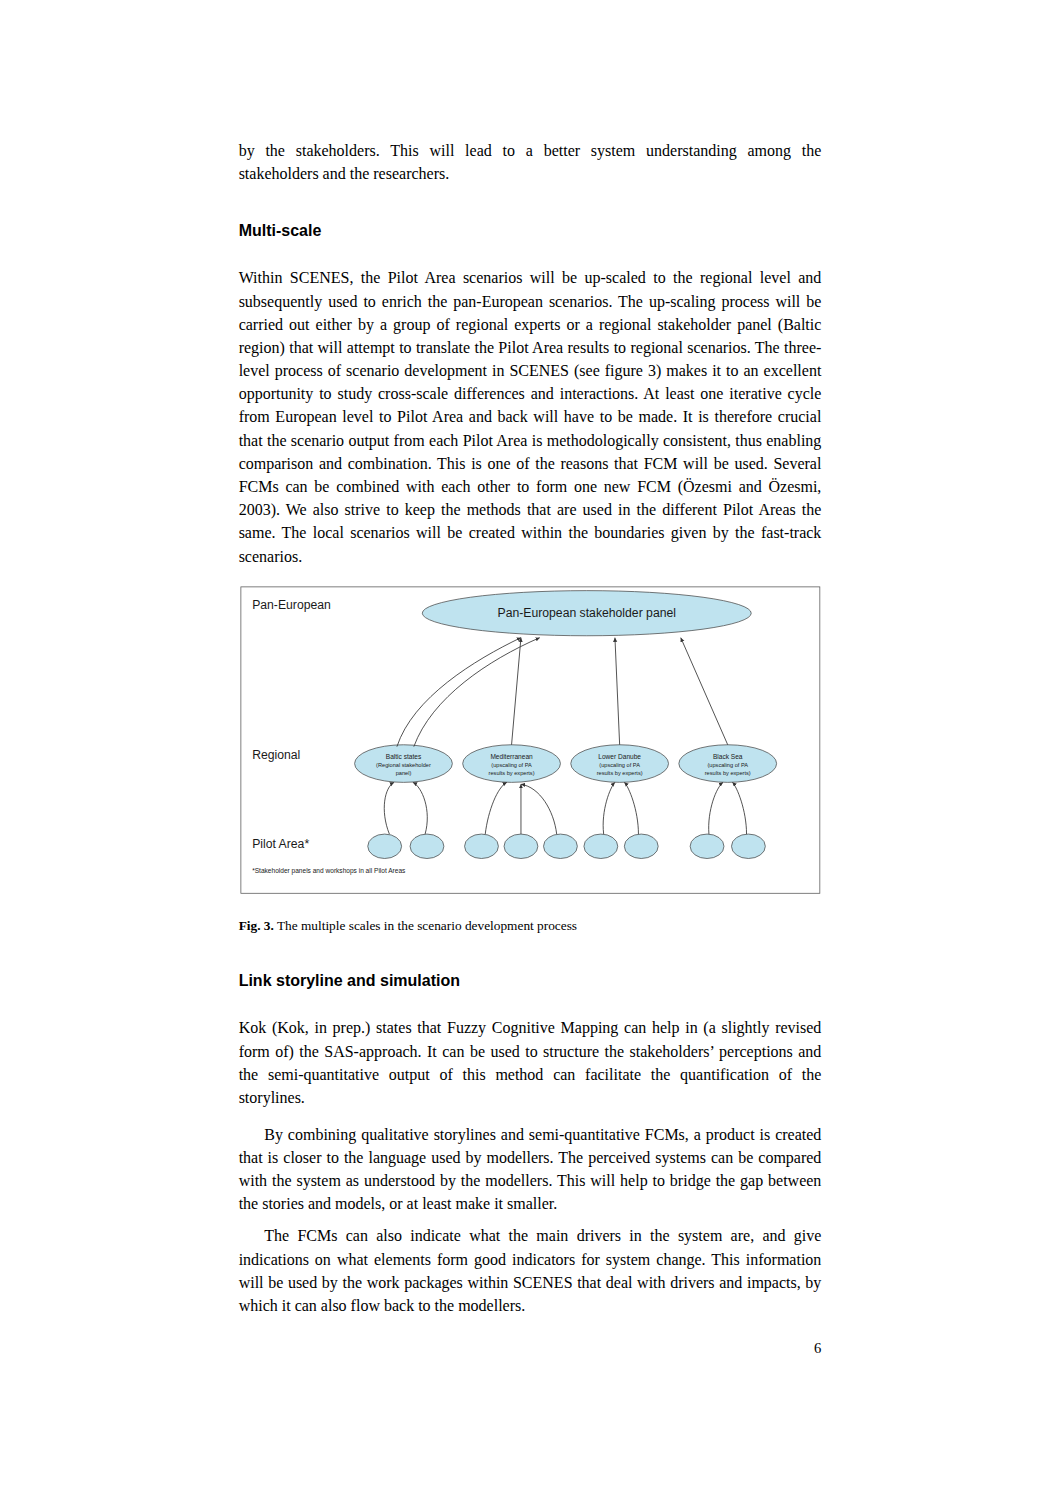by the stakeholders. This will lead to a better system understanding among the stakeholders and the researchers.
Multi-scale
Within SCENES, the Pilot Area scenarios will be up-scaled to the regional level and subsequently used to enrich the pan-European scenarios. The up-scaling process will be carried out either by a group of regional experts or a regional stakeholder panel (Baltic region) that will attempt to translate the Pilot Area results to regional scenarios. The three-level process of scenario development in SCENES (see figure 3) makes it to an excellent opportunity to study cross-scale differences and interactions. At least one iterative cycle from European level to Pilot Area and back will have to be made. It is therefore crucial that the scenario output from each Pilot Area is methodologically consistent, thus enabling comparison and combination. This is one of the reasons that FCM will be used. Several FCMs can be combined with each other to form one new FCM (Özesmi and Özesmi, 2003). We also strive to keep the methods that are used in the different Pilot Areas the same. The local scenarios will be created within the boundaries given by the fast-track scenarios.
Pan-European Pan-European stakeholder panel Regional Baltic states (Regional stakeholder panel) Mediterranean (upscaling of PA results by experts) Lower Danube (upscaling of PA results by experts) Black Sea (upscaling of PA results by experts) Pilot Area* *Stakeholder panels and workshops in all Pilot Areas
Fig. 3. The multiple scales in the scenario development process
Link storyline and simulation
Kok (Kok, in prep.) states that Fuzzy Cognitive Mapping can help in (a slightly revised form of) the SAS-approach. It can be used to structure the stakeholders’ perceptions and the semi-quantitative output of this method can facilitate the quantification of the storylines.
By combining qualitative storylines and semi-quantitative FCMs, a product is created that is closer to the language used by modellers. The perceived systems can be compared with the system as understood by the modellers. This will help to bridge the gap between the stories and models, or at least make it smaller.
The FCMs can also indicate what the main drivers in the system are, and give indications on what elements form good indicators for system change. This information will be used by the work packages within SCENES that deal with drivers and impacts, by which it can also flow back to the modellers.
6